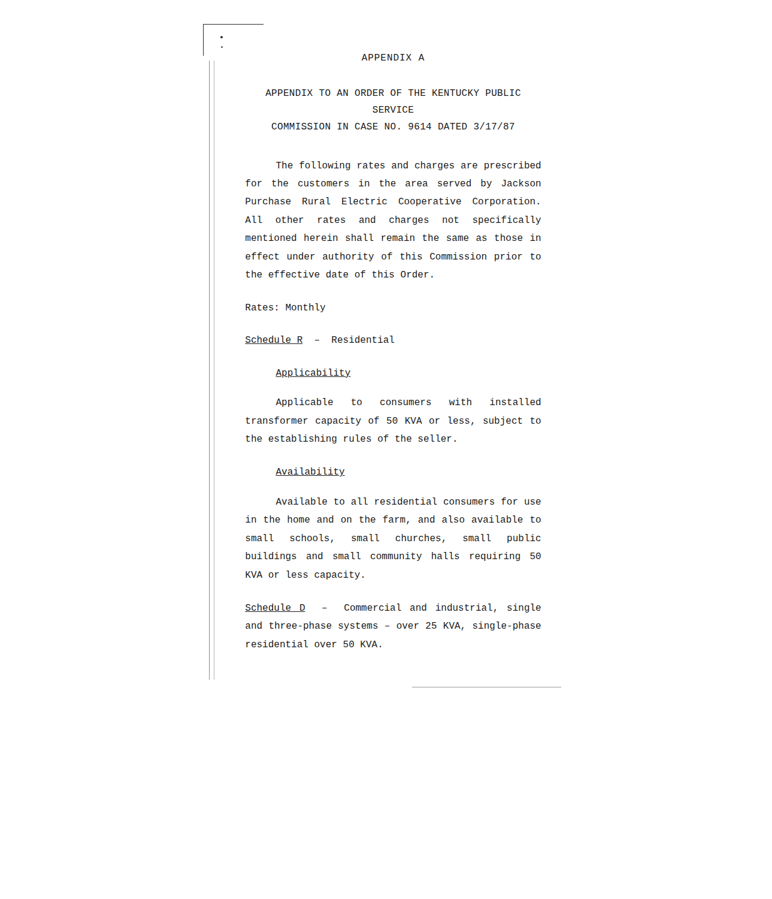APPENDIX A
APPENDIX TO AN ORDER OF THE KENTUCKY PUBLIC SERVICE
COMMISSION IN CASE NO. 9614 DATED 3/17/87
The following rates and charges are prescribed for the customers in the area served by Jackson Purchase Rural Electric Cooperative Corporation. All other rates and charges not specifically mentioned herein shall remain the same as those in effect under authority of this Commission prior to the effective date of this Order.
Rates: Monthly
Schedule R – Residential
Applicability
Applicable to consumers with installed transformer capacity of 50 KVA or less, subject to the establishing rules of the seller.
Availability
Available to all residential consumers for use in the home and on the farm, and also available to small schools, small churches, small public buildings and small community halls requiring 50 KVA or less capacity.
Schedule D – Commercial and industrial, single and three-phase systems – over 25 KVA, single-phase residential over 50 KVA.